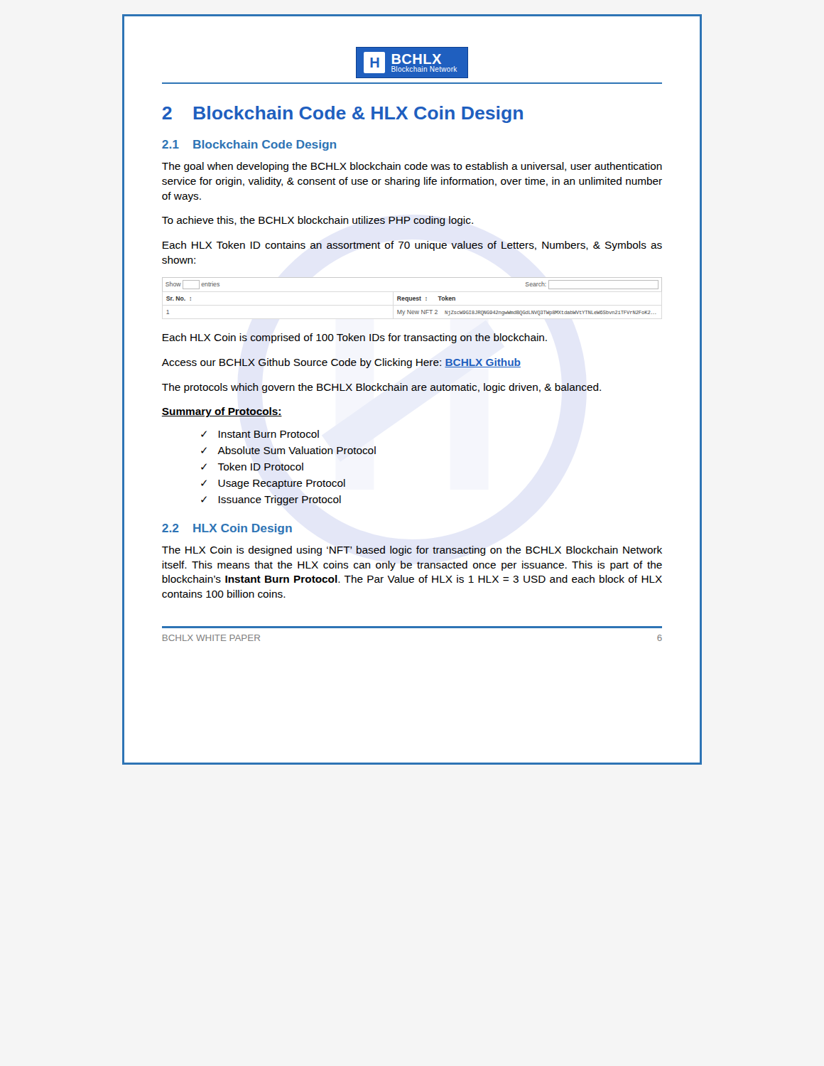H
BCHLX
Blockchain Network
2 Blockchain Code & HLX Coin Design
2.1 Blockchain Code Design
The goal when developing the BCHLX blockchain code was to establish a universal, user authentication service for origin, validity, & consent of use or sharing life information, over time, in an unlimited number of ways.
To achieve this, the BCHLX blockchain utilizes PHP coding logic.
Each HLX Token ID contains an assortment of 70 unique values of Letters, Numbers, & Symbols as shown:
| Show entries | Search: |
| Sr. No. ↕ | Request ↕ Token |
| 1 | My New NFT 2 NjZscW9GI8JRQNG942ngwWmdBQGdLNVQ3TWp8MXtdabWVtYTNLeW6Sbvn2iTFVrN2FoK2S3YTA8RFI3YmZ3caFuS9La1k0d493YnNU10p2QjrtSai4i0cSZWWt4mUXRZdEGDa2MsRDVRIGwbkXJ8 |
Each HLX Coin is comprised of 100 Token IDs for transacting on the blockchain.
Access our BCHLX Github Source Code by Clicking Here: BCHLX Github
The protocols which govern the BCHLX Blockchain are automatic, logic driven, & balanced.
Summary of Protocols:
Instant Burn Protocol
Absolute Sum Valuation Protocol
Token ID Protocol
Usage Recapture Protocol
Issuance Trigger Protocol
2.2 HLX Coin Design
The HLX Coin is designed using ‘NFT’ based logic for transacting on the BCHLX Blockchain Network itself. This means that the HLX coins can only be transacted once per issuance. This is part of the blockchain’s Instant Burn Protocol. The Par Value of HLX is 1 HLX = 3 USD and each block of HLX contains 100 billion coins.
BCHLX WHITE PAPER 6